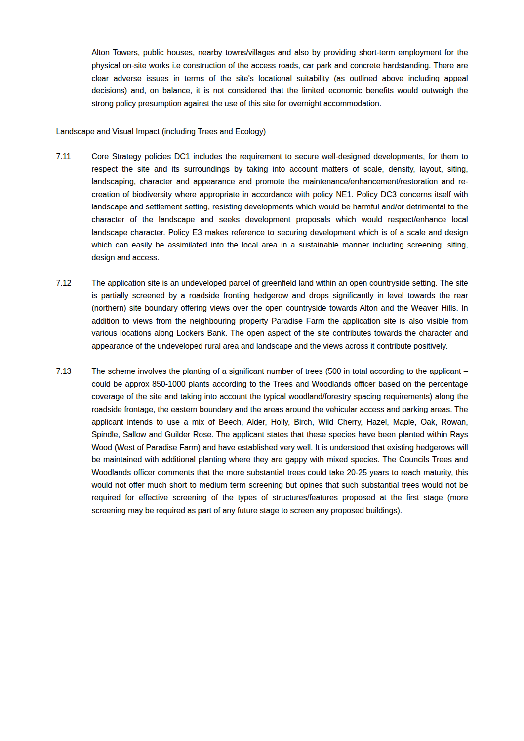Alton Towers, public houses, nearby towns/villages and also by providing short-term employment for the physical on-site works i.e construction of the access roads, car park and concrete hardstanding. There are clear adverse issues in terms of the site's locational suitability (as outlined above including appeal decisions) and, on balance, it is not considered that the limited economic benefits would outweigh the strong policy presumption against the use of this site for overnight accommodation.
Landscape and Visual Impact (including Trees and Ecology)
7.11
Core Strategy policies DC1 includes the requirement to secure well-designed developments, for them to respect the site and its surroundings by taking into account matters of scale, density, layout, siting, landscaping, character and appearance and promote the maintenance/enhancement/restoration and re-creation of biodiversity where appropriate in accordance with policy NE1. Policy DC3 concerns itself with landscape and settlement setting, resisting developments which would be harmful and/or detrimental to the character of the landscape and seeks development proposals which would respect/enhance local landscape character. Policy E3 makes reference to securing development which is of a scale and design which can easily be assimilated into the local area in a sustainable manner including screening, siting, design and access.
7.12
The application site is an undeveloped parcel of greenfield land within an open countryside setting. The site is partially screened by a roadside fronting hedgerow and drops significantly in level towards the rear (northern) site boundary offering views over the open countryside towards Alton and the Weaver Hills. In addition to views from the neighbouring property Paradise Farm the application site is also visible from various locations along Lockers Bank. The open aspect of the site contributes towards the character and appearance of the undeveloped rural area and landscape and the views across it contribute positively.
7.13
The scheme involves the planting of a significant number of trees (500 in total according to the applicant – could be approx 850-1000 plants according to the Trees and Woodlands officer based on the percentage coverage of the site and taking into account the typical woodland/forestry spacing requirements) along the roadside frontage, the eastern boundary and the areas around the vehicular access and parking areas. The applicant intends to use a mix of Beech, Alder, Holly, Birch, Wild Cherry, Hazel, Maple, Oak, Rowan, Spindle, Sallow and Guilder Rose. The applicant states that these species have been planted within Rays Wood (West of Paradise Farm) and have established very well. It is understood that existing hedgerows will be maintained with additional planting where they are gappy with mixed species. The Councils Trees and Woodlands officer comments that the more substantial trees could take 20-25 years to reach maturity, this would not offer much short to medium term screening but opines that such substantial trees would not be required for effective screening of the types of structures/features proposed at the first stage (more screening may be required as part of any future stage to screen any proposed buildings).